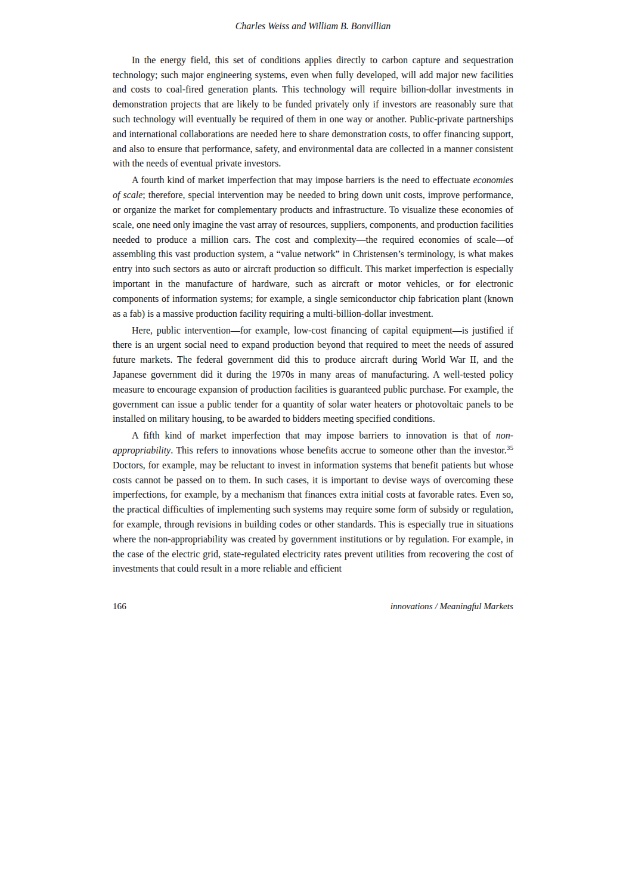Charles Weiss and William B. Bonvillian
In the energy field, this set of conditions applies directly to carbon capture and sequestration technology; such major engineering systems, even when fully developed, will add major new facilities and costs to coal-fired generation plants. This technology will require billion-dollar investments in demonstration projects that are likely to be funded privately only if investors are reasonably sure that such technology will eventually be required of them in one way or another. Public-private partnerships and international collaborations are needed here to share demonstration costs, to offer financing support, and also to ensure that performance, safety, and environmental data are collected in a manner consistent with the needs of eventual private investors.
A fourth kind of market imperfection that may impose barriers is the need to effectuate economies of scale; therefore, special intervention may be needed to bring down unit costs, improve performance, or organize the market for complementary products and infrastructure. To visualize these economies of scale, one need only imagine the vast array of resources, suppliers, components, and production facilities needed to produce a million cars. The cost and complexity—the required economies of scale—of assembling this vast production system, a “value network” in Christensen’s terminology, is what makes entry into such sectors as auto or aircraft production so difficult. This market imperfection is especially important in the manufacture of hardware, such as aircraft or motor vehicles, or for electronic components of information systems; for example, a single semiconductor chip fabrication plant (known as a fab) is a massive production facility requiring a multi-billion-dollar investment.
Here, public intervention—for example, low-cost financing of capital equipment—is justified if there is an urgent social need to expand production beyond that required to meet the needs of assured future markets. The federal government did this to produce aircraft during World War II, and the Japanese government did it during the 1970s in many areas of manufacturing. A well-tested policy measure to encourage expansion of production facilities is guaranteed public purchase. For example, the government can issue a public tender for a quantity of solar water heaters or photovoltaic panels to be installed on military housing, to be awarded to bidders meeting specified conditions.
A fifth kind of market imperfection that may impose barriers to innovation is that of non-appropriability. This refers to innovations whose benefits accrue to someone other than the investor.35 Doctors, for example, may be reluctant to invest in information systems that benefit patients but whose costs cannot be passed on to them. In such cases, it is important to devise ways of overcoming these imperfections, for example, by a mechanism that finances extra initial costs at favorable rates. Even so, the practical difficulties of implementing such systems may require some form of subsidy or regulation, for example, through revisions in building codes or other standards. This is especially true in situations where the non-appropriability was created by government institutions or by regulation. For example, in the case of the electric grid, state-regulated electricity rates prevent utilities from recovering the cost of investments that could result in a more reliable and efficient
166 innovations / Meaningful Markets